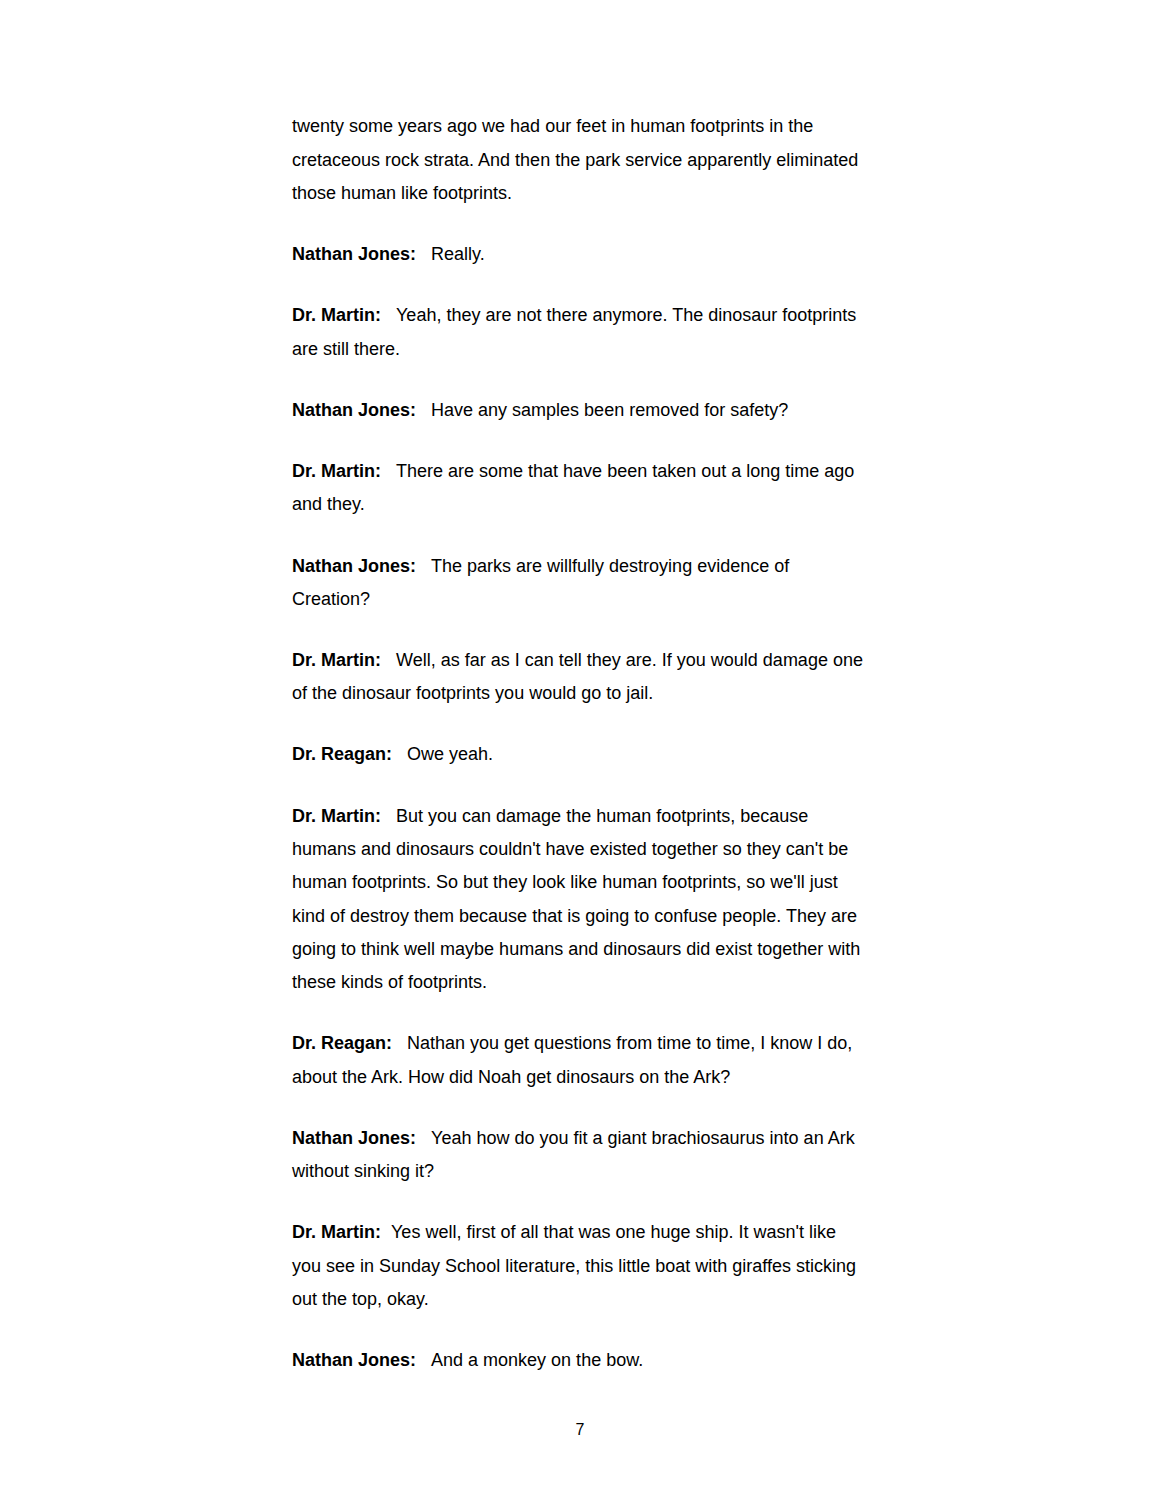twenty some years ago we had our feet in human footprints in the cretaceous rock strata. And then the park service apparently eliminated those human like footprints.
Nathan Jones: Really.
Dr. Martin: Yeah, they are not there anymore. The dinosaur footprints are still there.
Nathan Jones: Have any samples been removed for safety?
Dr. Martin: There are some that have been taken out a long time ago and they.
Nathan Jones: The parks are willfully destroying evidence of Creation?
Dr. Martin: Well, as far as I can tell they are. If you would damage one of the dinosaur footprints you would go to jail.
Dr. Reagan: Owe yeah.
Dr. Martin: But you can damage the human footprints, because humans and dinosaurs couldn't have existed together so they can't be human footprints. So but they look like human footprints, so we'll just kind of destroy them because that is going to confuse people. They are going to think well maybe humans and dinosaurs did exist together with these kinds of footprints.
Dr. Reagan: Nathan you get questions from time to time, I know I do, about the Ark. How did Noah get dinosaurs on the Ark?
Nathan Jones: Yeah how do you fit a giant brachiosaurus into an Ark without sinking it?
Dr. Martin: Yes well, first of all that was one huge ship. It wasn't like you see in Sunday School literature, this little boat with giraffes sticking out the top, okay.
Nathan Jones: And a monkey on the bow.
7